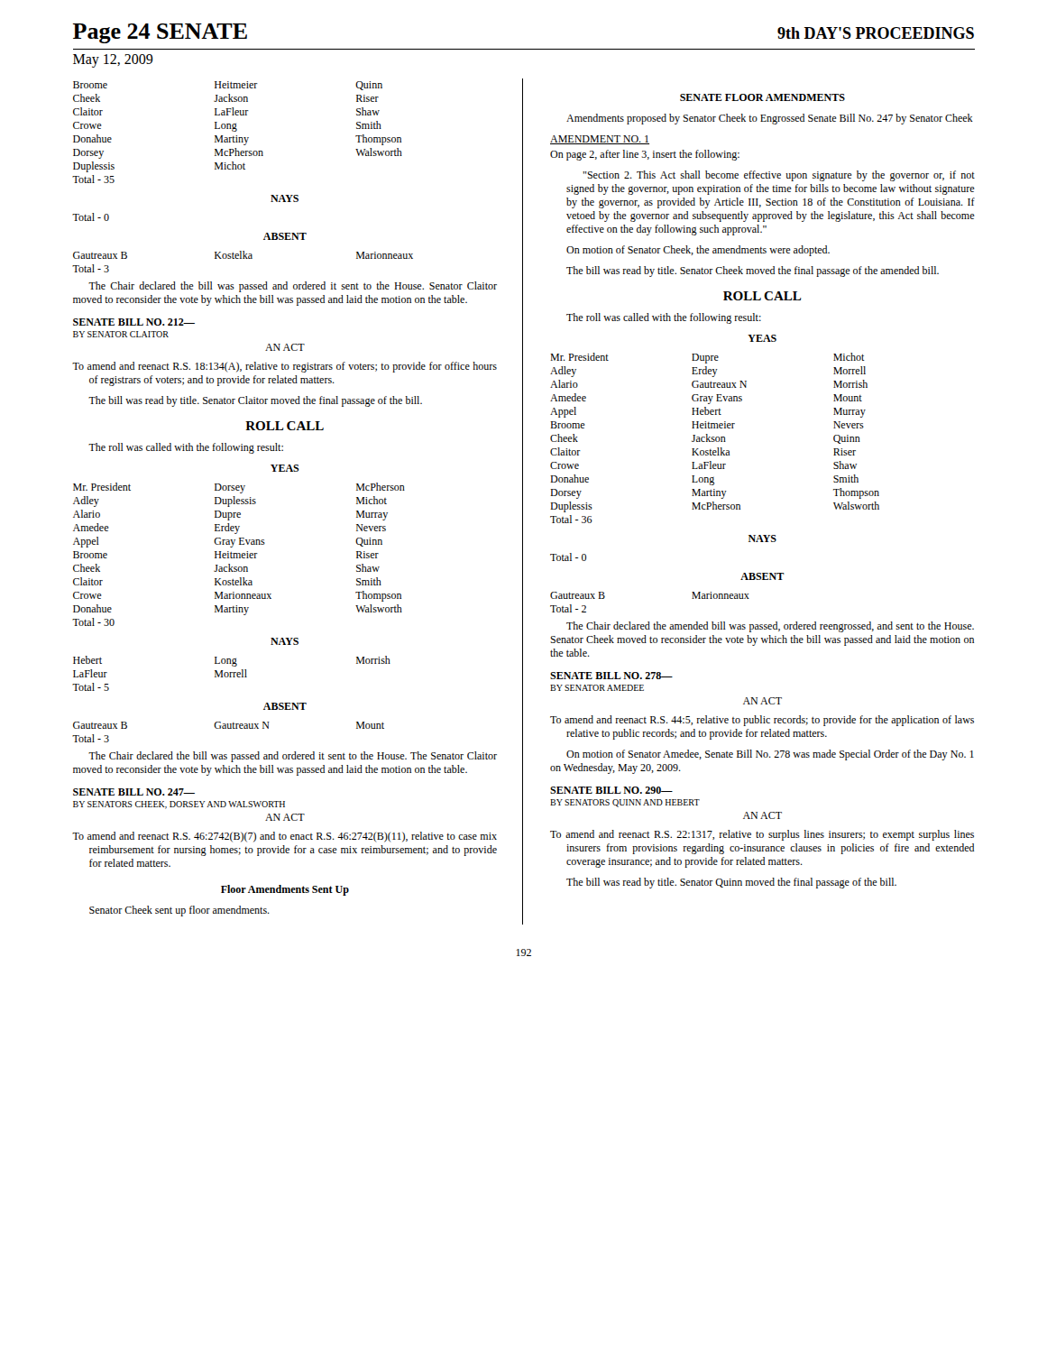Page 24 SENATE
9th DAY'S PROCEEDINGS
May 12, 2009
| Broome | Heitmeier | Quinn |
| Cheek | Jackson | Riser |
| Claitor | LaFleur | Shaw |
| Crowe | Long | Smith |
| Donahue | Martiny | Thompson |
| Dorsey | McPherson | Walsworth |
| Duplessis | Michot | |
| Total - 35 | | |
NAYS
Total - 0
ABSENT
| Gautreaux B | Kostelka | Marionneaux |
| Total - 3 | | |
The Chair declared the bill was passed and ordered it sent to the House. Senator Claitor moved to reconsider the vote by which the bill was passed and laid the motion on the table.
SENATE BILL NO. 212—
BY SENATOR CLAITOR
AN ACT
To amend and reenact R.S. 18:134(A), relative to registrars of voters; to provide for office hours of registrars of voters; and to provide for related matters.
The bill was read by title. Senator Claitor moved the final passage of the bill.
ROLL CALL
The roll was called with the following result:
YEAS
| Mr. President | Dorsey | McPherson |
| Adley | Duplessis | Michot |
| Alario | Dupre | Murray |
| Amedee | Erdey | Nevers |
| Appel | Gray Evans | Quinn |
| Broome | Heitmeier | Riser |
| Cheek | Jackson | Shaw |
| Claitor | Kostelka | Smith |
| Crowe | Marionneaux | Thompson |
| Donahue | Martiny | Walsworth |
| Total - 30 | | |
NAYS
| Hebert | Long | Morrish |
| LaFleur | Morrell | |
| Total - 5 | | |
ABSENT
| Gautreaux B | Gautreaux N | Mount |
| Total - 3 | | |
The Chair declared the bill was passed and ordered it sent to the House. The Senator Claitor moved to reconsider the vote by which the bill was passed and laid the motion on the table.
SENATE BILL NO. 247—
BY SENATORS CHEEK, DORSEY AND WALSWORTH
AN ACT
To amend and reenact R.S. 46:2742(B)(7) and to enact R.S. 46:2742(B)(11), relative to case mix reimbursement for nursing homes; to provide for a case mix reimbursement; and to provide for related matters.
Floor Amendments Sent Up
Senator Cheek sent up floor amendments.
SENATE FLOOR AMENDMENTS
Amendments proposed by Senator Cheek to Engrossed Senate Bill No. 247 by Senator Cheek
AMENDMENT NO. 1
On page 2, after line 3, insert the following:
"Section 2. This Act shall become effective upon signature by the governor or, if not signed by the governor, upon expiration of the time for bills to become law without signature by the governor, as provided by Article III, Section 18 of the Constitution of Louisiana. If vetoed by the governor and subsequently approved by the legislature, this Act shall become effective on the day following such approval."
On motion of Senator Cheek, the amendments were adopted.
The bill was read by title. Senator Cheek moved the final passage of the amended bill.
ROLL CALL
The roll was called with the following result:
YEAS
| Mr. President | Dupre | Michot |
| Adley | Erdey | Morrell |
| Alario | Gautreaux N | Morrish |
| Amedee | Gray Evans | Mount |
| Appel | Hebert | Murray |
| Broome | Heitmeier | Nevers |
| Cheek | Jackson | Quinn |
| Claitor | Kostelka | Riser |
| Crowe | LaFleur | Shaw |
| Donahue | Long | Smith |
| Dorsey | Martiny | Thompson |
| Duplessis | McPherson | Walsworth |
| Total - 36 | | |
NAYS
Total - 0
ABSENT
| Gautreaux B | Marionneaux | |
| Total - 2 | | |
The Chair declared the amended bill was passed, ordered reengrossed, and sent to the House. Senator Cheek moved to reconsider the vote by which the bill was passed and laid the motion on the table.
SENATE BILL NO. 278—
BY SENATOR AMEDEE
AN ACT
To amend and reenact R.S. 44:5, relative to public records; to provide for the application of laws relative to public records; and to provide for related matters.
On motion of Senator Amedee, Senate Bill No. 278 was made Special Order of the Day No. 1 on Wednesday, May 20, 2009.
SENATE BILL NO. 290—
BY SENATORS QUINN AND HEBERT
AN ACT
To amend and reenact R.S. 22:1317, relative to surplus lines insurers; to exempt surplus lines insurers from provisions regarding co-insurance clauses in policies of fire and extended coverage insurance; and to provide for related matters.
The bill was read by title. Senator Quinn moved the final passage of the bill.
192